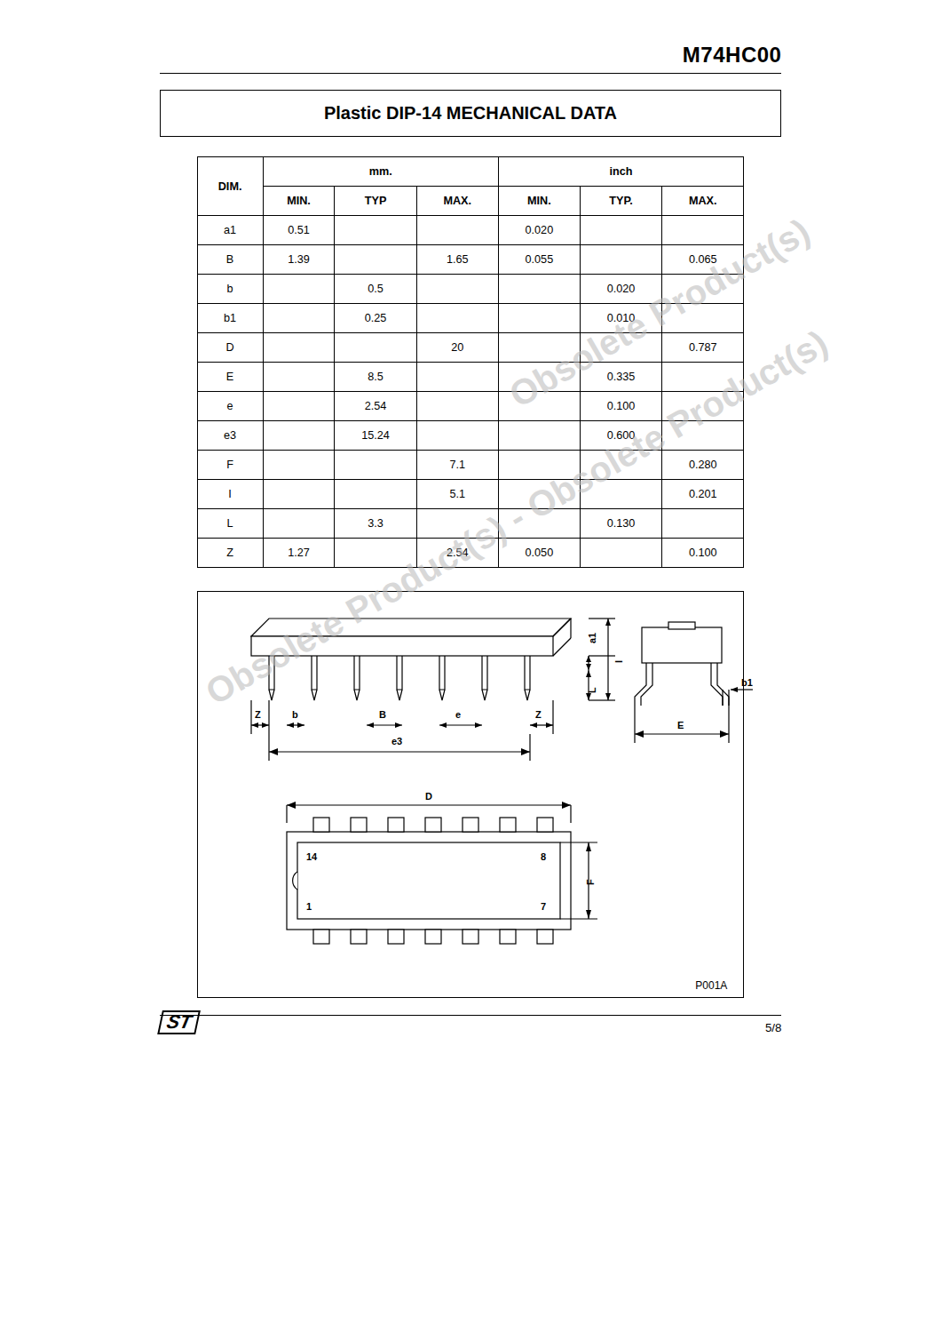M74HC00
Plastic DIP-14 MECHANICAL DATA
| DIM. | mm. | inch |
| --- | --- | --- |
| MIN. | TYP | MAX. | MIN. | TYP. | MAX. |
| a1 | 0.51 | | | 0.020 | | |
| B | 1.39 | | 1.65 | 0.055 | | 0.065 |
| b | | 0.5 | | | 0.020 | |
| b1 | | 0.25 | | | 0.010 | |
| D | | | 20 | | | 0.787 |
| E | | 8.5 | | | 0.335 | |
| e | | 2.54 | | | 0.100 | |
| e3 | | 15.24 | | | 0.600 | |
| F | | | 7.1 | | | 0.280 |
| I | | | 5.1 | | | 0.201 |
| L | | 3.3 | | | 0.130 | |
| Z | 1.27 | | 2.54 | 0.050 | | 0.100 |
a1 I L Z b B e e3 Z b1 E D F 14 8 1 7
P001A
ST
5/8
Obsolete Product(s)
Obsolete Product(s) - Obsolete Product(s)